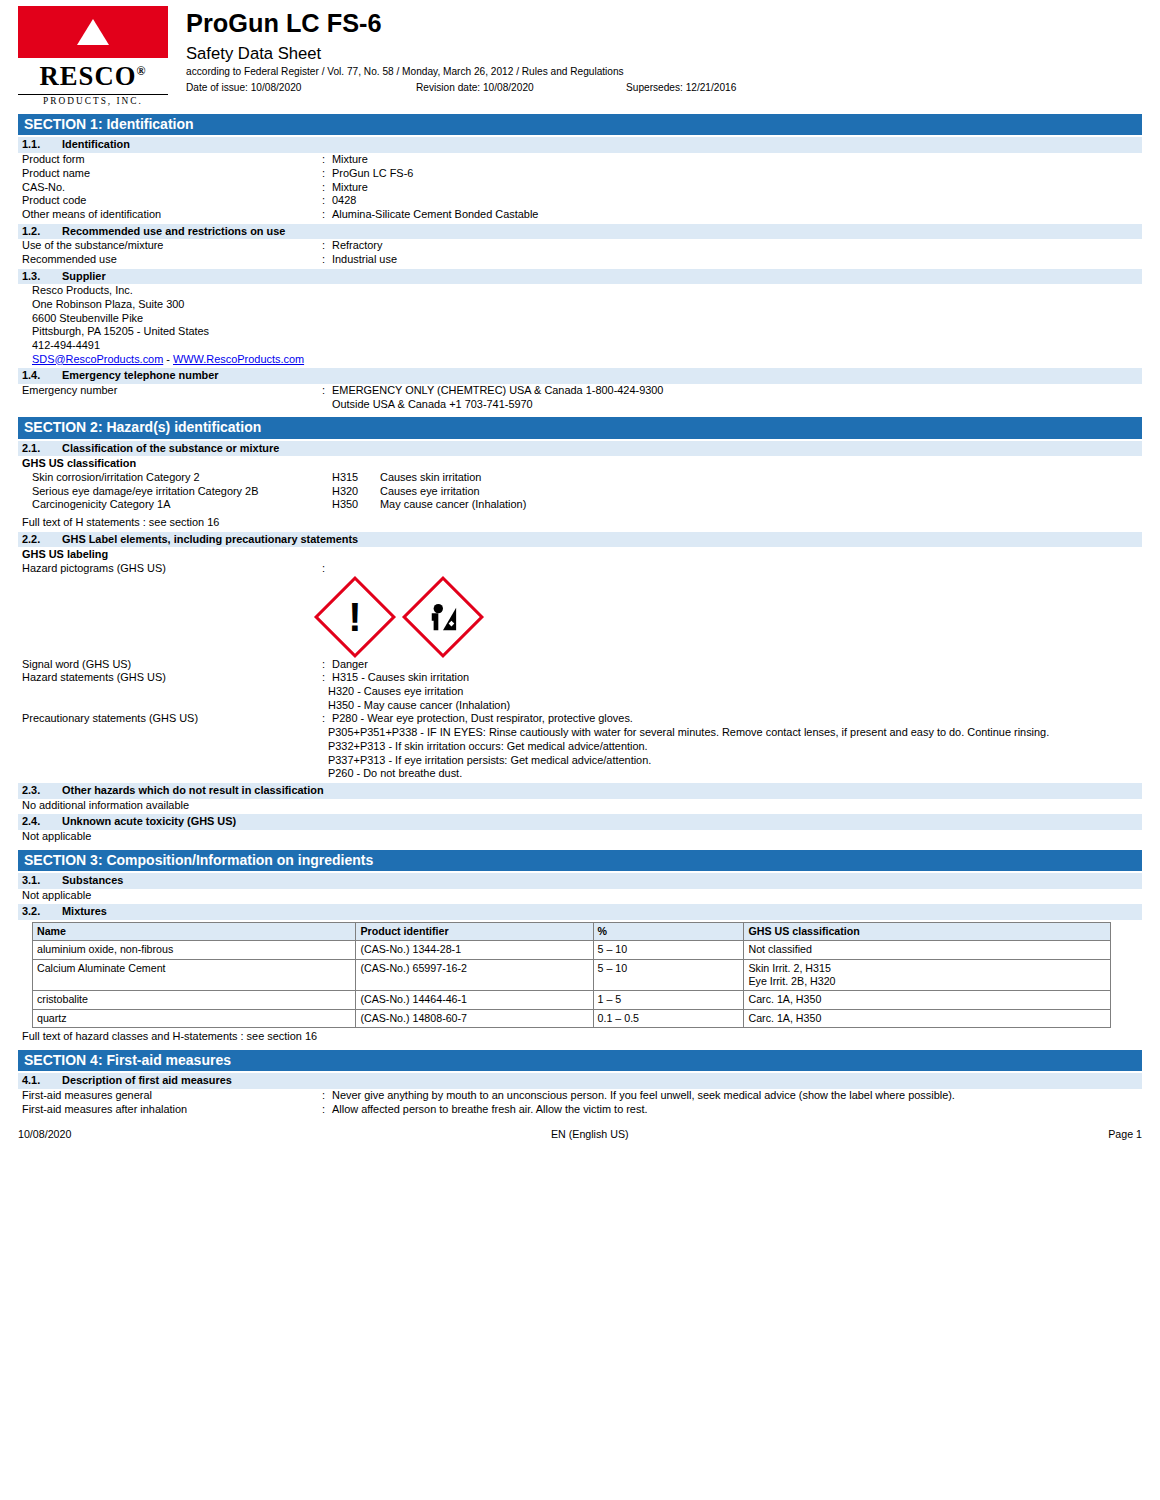RESCO®
PRODUCTS, INC.
ProGun LC FS-6
Safety Data Sheet
according to Federal Register / Vol. 77, No. 58 / Monday, March 26, 2012 / Rules and Regulations
Date of issue: 10/08/2020 Revision date: 10/08/2020 Supersedes: 12/21/2016
SECTION 1: Identification
1.1. Identification
Product form
:
Mixture
Product name
:
ProGun LC FS-6
CAS-No.
:
Mixture
Product code
:
0428
Other means of identification
:
Alumina-Silicate Cement Bonded Castable
1.2. Recommended use and restrictions on use
Use of the substance/mixture
:
Refractory
Recommended use
:
Industrial use
1.3. Supplier
Resco Products, Inc.
One Robinson Plaza, Suite 300
6600 Steubenville Pike
Pittsburgh, PA 15205 - United States
412-494-4491
SDS@RescoProducts.com - WWW.RescoProducts.com
1.4. Emergency telephone number
Emergency number
:
EMERGENCY ONLY (CHEMTREC) USA & Canada 1-800-424-9300
Outside USA & Canada +1 703-741-5970
SECTION 2: Hazard(s) identification
2.1. Classification of the substance or mixture
GHS US classification
Skin corrosion/irritation Category 2
H315
Causes skin irritation
Serious eye damage/eye irritation Category 2B
H320
Causes eye irritation
Carcinogenicity Category 1A
H350
May cause cancer (Inhalation)
Full text of H statements : see section 16
2.2. GHS Label elements, including precautionary statements
GHS US labeling
Hazard pictograms (GHS US)
:
!
Signal word (GHS US)
:
Danger
Hazard statements (GHS US)
:
H315 - Causes skin irritation
H320 - Causes eye irritation
H350 - May cause cancer (Inhalation)
Precautionary statements (GHS US)
:
P280 - Wear eye protection, Dust respirator, protective gloves.
P305+P351+P338 - IF IN EYES: Rinse cautiously with water for several minutes. Remove contact lenses, if present and easy to do. Continue rinsing.
P332+P313 - If skin irritation occurs: Get medical advice/attention.
P337+P313 - If eye irritation persists: Get medical advice/attention.
P260 - Do not breathe dust.
2.3. Other hazards which do not result in classification
No additional information available
2.4. Unknown acute toxicity (GHS US)
Not applicable
SECTION 3: Composition/Information on ingredients
3.1. Substances
Not applicable
3.2. Mixtures
| Name | Product identifier | % | GHS US classification |
| --- | --- | --- | --- |
| aluminium oxide, non-fibrous | (CAS-No.) 1344-28-1 | 5 – 10 | Not classified |
| Calcium Aluminate Cement | (CAS-No.) 65997-16-2 | 5 – 10 | Skin Irrit. 2, H315 Eye Irrit. 2B, H320 |
| cristobalite | (CAS-No.) 14464-46-1 | 1 – 5 | Carc. 1A, H350 |
| quartz | (CAS-No.) 14808-60-7 | 0.1 – 0.5 | Carc. 1A, H350 |
Full text of hazard classes and H-statements : see section 16
SECTION 4: First-aid measures
4.1. Description of first aid measures
First-aid measures general
:
Never give anything by mouth to an unconscious person. If you feel unwell, seek medical advice (show the label where possible).
First-aid measures after inhalation
:
Allow affected person to breathe fresh air. Allow the victim to rest.
10/08/2020
EN (English US)
Page 1